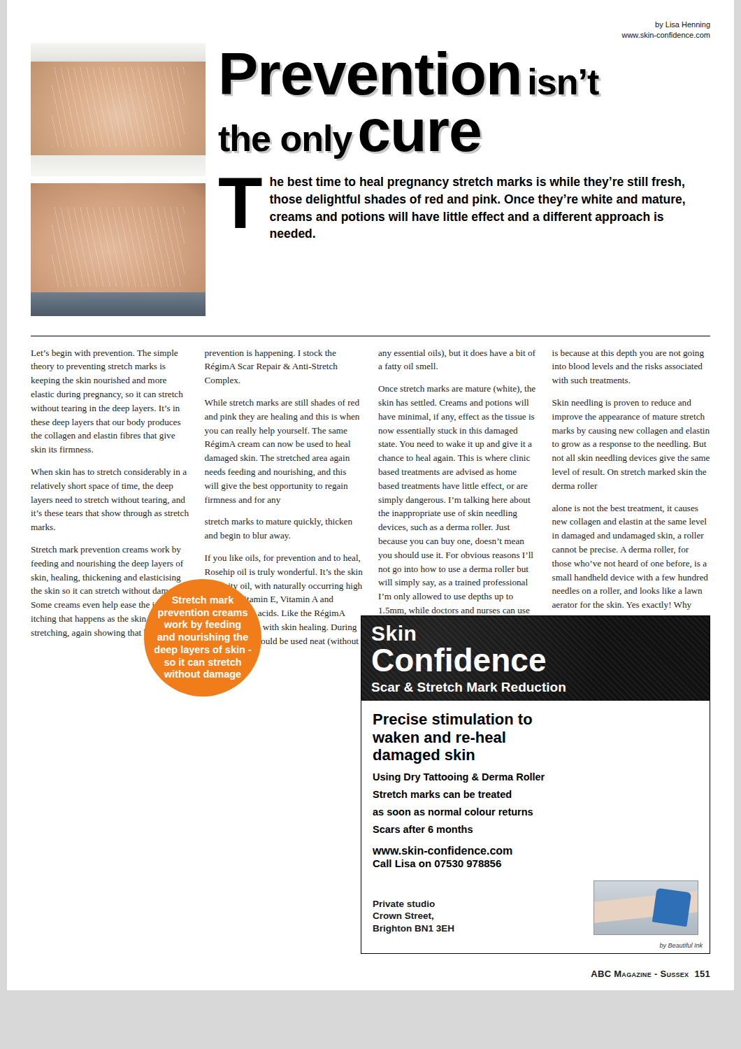by Lisa Henning
www.skin-confidence.com
Prevention isn’t the only cure
The best time to heal pregnancy stretch marks is while they’re still fresh, those delightful shades of red and pink. Once they’re white and mature, creams and potions will have little effect and a different approach is needed.
Let’s begin with prevention. The simple theory to preventing stretch marks is keeping the skin nourished and more elastic during pregnancy, so it can stretch without tearing in the deep layers. It’s in these deep layers that our body produces the collagen and elastin fibres that give skin its firmness.
When skin has to stretch considerably in a relatively short space of time, the deep layers need to stretch without tearing, and it’s these tears that show through as stretch marks.
Stretch mark prevention creams work by feeding and nourishing the deep layers of skin, healing, thickening and elasticising the skin so it can stretch without damage. Some creams even help ease the incessant itching that happens as the skin is stretching, again showing that healing and prevention is happening. I stock the RégimA Scar Repair & Anti-Stretch Complex.
While stretch marks are still shades of red and pink they are healing and this is when you can really help yourself. The same RégimA cream can now be used to heal damaged skin. The stretched area again needs feeding and nourishing, and this will give the best opportunity to regain firmness and for any
stretch marks to mature quickly, thicken and begin to blur away.
If you like oils, for prevention and to heal, Rosehip oil is truly wonderful. It’s the skin elasticity oil, with naturally occurring high levels of Vitamin E, Vitamin A and essential fatty acids. Like the RégimA cream it assists with skin healing. During pregnancy it should be used neat (without any essential oils), but it does have a bit of a fatty oil smell.
Once stretch marks are mature (white), the skin has settled. Creams and potions will have minimal, if any, effect as the tissue is now essentially stuck in this damaged state. You need to wake it up and give it a chance to heal again. This is where clinic based treatments are advised as home based treatments have little effect, or are simply dangerous. I’m talking here about the inappropriate use of skin needling devices, such as a derma roller. Just because you can buy one, doesn’t mean you should use it. For obvious reasons I’ll not go into how to use a derma roller but will simply say, as a trained professional I’m only allowed to use depths up to 1.5mm, while doctors and nurses can use depths over 2mm. Safe home use is up to 0.3mm, this
is because at this depth you are not going into blood levels and the risks associated with such treatments.
Skin needling is proven to reduce and improve the appearance of mature stretch marks by causing new collagen and elastin to grow as a response to the needling. But not all skin needling devices give the same level of result. On stretch marked skin the derma roller
alone is not the best treatment, it causes new collagen and elastin at the same level in damaged and undamaged skin, a roller cannot be precise. A derma roller, for those who’ve not heard of one before, is a small handheld device with a few hundred needles on a roller, and looks like a lawn aerator for the skin. Yes exactly! Why would you want to do that to yourself?
(continued over the page)
Stretch mark prevention creams work by feeding and nourishing the deep layers of skin - so it can stretch without damage
Skin
Confidence
Scar & Stretch Mark Reduction
Precise stimulation to
waken and re-heal
damaged skin
Using Dry Tattooing & Derma Roller
Stretch marks can be treated
as soon as normal colour returns
Scars after 6 months
www.skin-confidence.com
Call Lisa on 07530 978856
Private studio
Crown Street,
Brighton BN1 3EH
by Beautiful Ink
ABC Magazine - Sussex 151